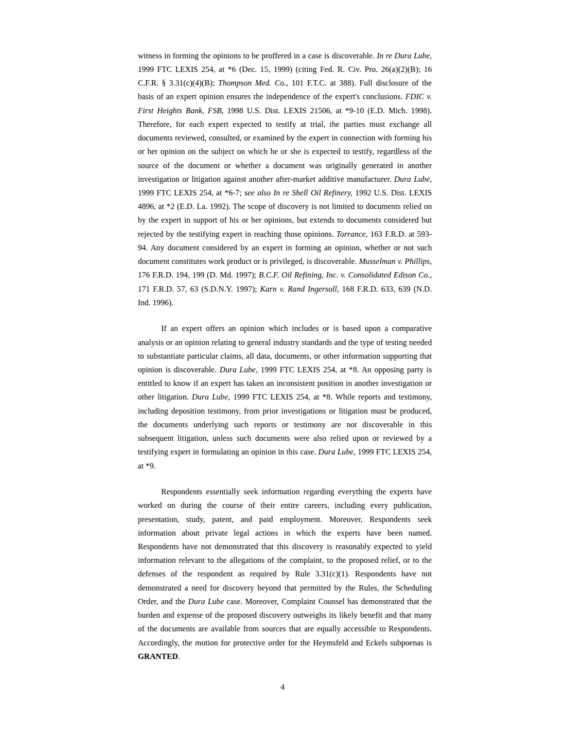witness in forming the opinions to be proffered in a case is discoverable. In re Dura Lube, 1999 FTC LEXIS 254, at *6 (Dec. 15, 1999) (citing Fed. R. Civ. Pro. 26(a)(2)(B); 16 C.F.R. § 3.31(c)(4)(B); Thompson Med. Co., 101 F.T.C. at 388). Full disclosure of the basis of an expert opinion ensures the independence of the expert's conclusions. FDIC v. First Heights Bank, FSB, 1998 U.S. Dist. LEXIS 21506, at *9-10 (E.D. Mich. 1998). Therefore, for each expert expected to testify at trial, the parties must exchange all documents reviewed, consulted, or examined by the expert in connection with forming his or her opinion on the subject on which he or she is expected to testify, regardless of the source of the document or whether a document was originally generated in another investigation or litigation against another after-market additive manufacturer. Dura Lube, 1999 FTC LEXIS 254, at *6-7; see also In re Shell Oil Refinery, 1992 U.S. Dist. LEXIS 4896, at *2 (E.D. La. 1992). The scope of discovery is not limited to documents relied on by the expert in support of his or her opinions, but extends to documents considered but rejected by the testifying expert in reaching those opinions. Torrance, 163 F.R.D. at 593-94. Any document considered by an expert in forming an opinion, whether or not such document constitutes work product or is privileged, is discoverable. Musselman v. Phillips, 176 F.R.D. 194, 199 (D. Md. 1997); B.C.F. Oil Refining, Inc. v. Consolidated Edison Co., 171 F.R.D. 57, 63 (S.D.N.Y. 1997); Karn v. Rand Ingersoll, 168 F.R.D. 633, 639 (N.D. Ind. 1996).
If an expert offers an opinion which includes or is based upon a comparative analysis or an opinion relating to general industry standards and the type of testing needed to substantiate particular claims, all data, documents, or other information supporting that opinion is discoverable. Dura Lube, 1999 FTC LEXIS 254, at *8. An opposing party is entitled to know if an expert has taken an inconsistent position in another investigation or other litigation. Dura Lube, 1999 FTC LEXIS 254, at *8. While reports and testimony, including deposition testimony, from prior investigations or litigation must be produced, the documents underlying such reports or testimony are not discoverable in this subsequent litigation, unless such documents were also relied upon or reviewed by a testifying expert in formulating an opinion in this case. Dura Lube, 1999 FTC LEXIS 254, at *9.
Respondents essentially seek information regarding everything the experts have worked on during the course of their entire careers, including every publication, presentation, study, patent, and paid employment. Moreover, Respondents seek information about private legal actions in which the experts have been named. Respondents have not demonstrated that this discovery is reasonably expected to yield information relevant to the allegations of the complaint, to the proposed relief, or to the defenses of the respondent as required by Rule 3.31(c)(1). Respondents have not demonstrated a need for discovery beyond that permitted by the Rules, the Scheduling Order, and the Dura Lube case. Moreover, Complaint Counsel has demonstrated that the burden and expense of the proposed discovery outweighs its likely benefit and that many of the documents are available from sources that are equally accessible to Respondents. Accordingly, the motion for protective order for the Heymsfeld and Eckels subpoenas is GRANTED.
4